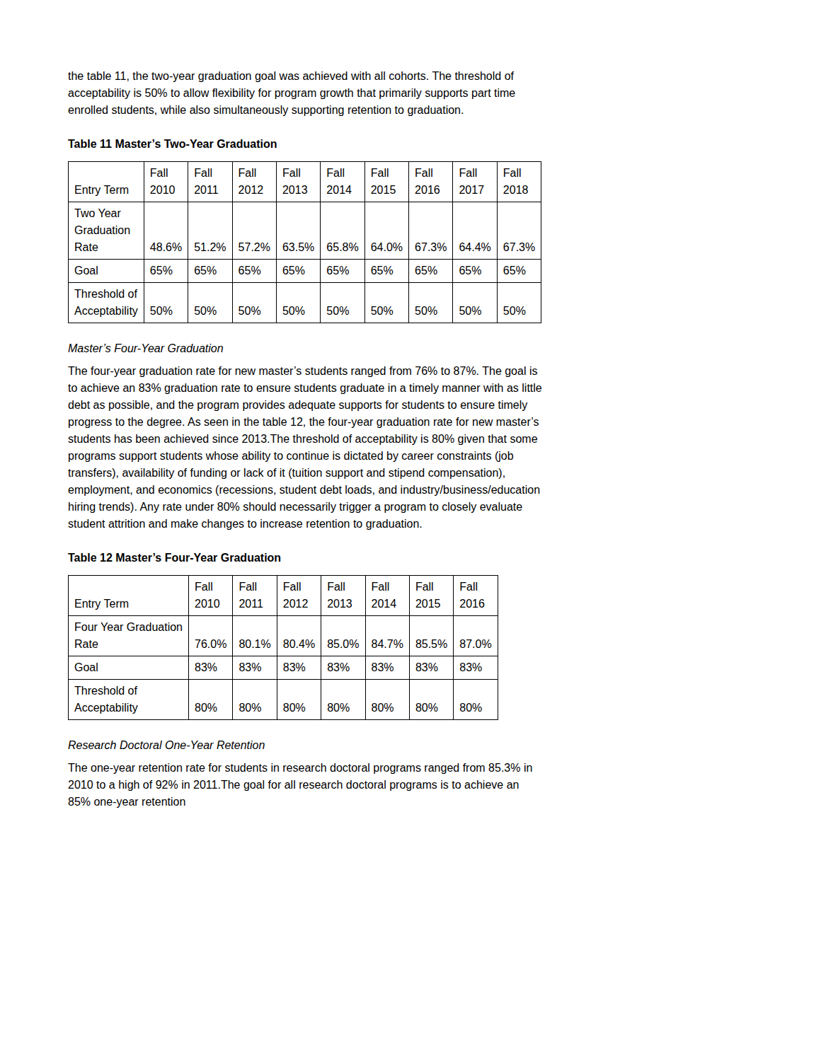the table 11, the two-year graduation goal was achieved with all cohorts. The threshold of acceptability is 50% to allow flexibility for program growth that primarily supports part time enrolled students, while also simultaneously supporting retention to graduation.
Table 11 Master’s Two-Year Graduation
| Entry Term | Fall 2010 | Fall 2011 | Fall 2012 | Fall 2013 | Fall 2014 | Fall 2015 | Fall 2016 | Fall 2017 | Fall 2018 |
| --- | --- | --- | --- | --- | --- | --- | --- | --- | --- |
| Two Year Graduation Rate | 48.6% | 51.2% | 57.2% | 63.5% | 65.8% | 64.0% | 67.3% | 64.4% | 67.3% |
| Goal | 65% | 65% | 65% | 65% | 65% | 65% | 65% | 65% | 65% |
| Threshold of Acceptability | 50% | 50% | 50% | 50% | 50% | 50% | 50% | 50% | 50% |
Master’s Four-Year Graduation
The four-year graduation rate for new master’s students ranged from 76% to 87%. The goal is to achieve an 83% graduation rate to ensure students graduate in a timely manner with as little debt as possible, and the program provides adequate supports for students to ensure timely progress to the degree. As seen in the table 12, the four-year graduation rate for new master’s students has been achieved since 2013.The threshold of acceptability is 80% given that some programs support students whose ability to continue is dictated by career constraints (job transfers), availability of funding or lack of it (tuition support and stipend compensation), employment, and economics (recessions, student debt loads, and industry/business/education hiring trends). Any rate under 80% should necessarily trigger a program to closely evaluate student attrition and make changes to increase retention to graduation.
Table 12 Master’s Four-Year Graduation
| Entry Term | Fall 2010 | Fall 2011 | Fall 2012 | Fall 2013 | Fall 2014 | Fall 2015 | Fall 2016 |
| --- | --- | --- | --- | --- | --- | --- | --- |
| Four Year Graduation Rate | 76.0% | 80.1% | 80.4% | 85.0% | 84.7% | 85.5% | 87.0% |
| Goal | 83% | 83% | 83% | 83% | 83% | 83% | 83% |
| Threshold of Acceptability | 80% | 80% | 80% | 80% | 80% | 80% | 80% |
Research Doctoral One-Year Retention
The one-year retention rate for students in research doctoral programs ranged from 85.3% in 2010 to a high of 92% in 2011.The goal for all research doctoral programs is to achieve an 85% one-year retention